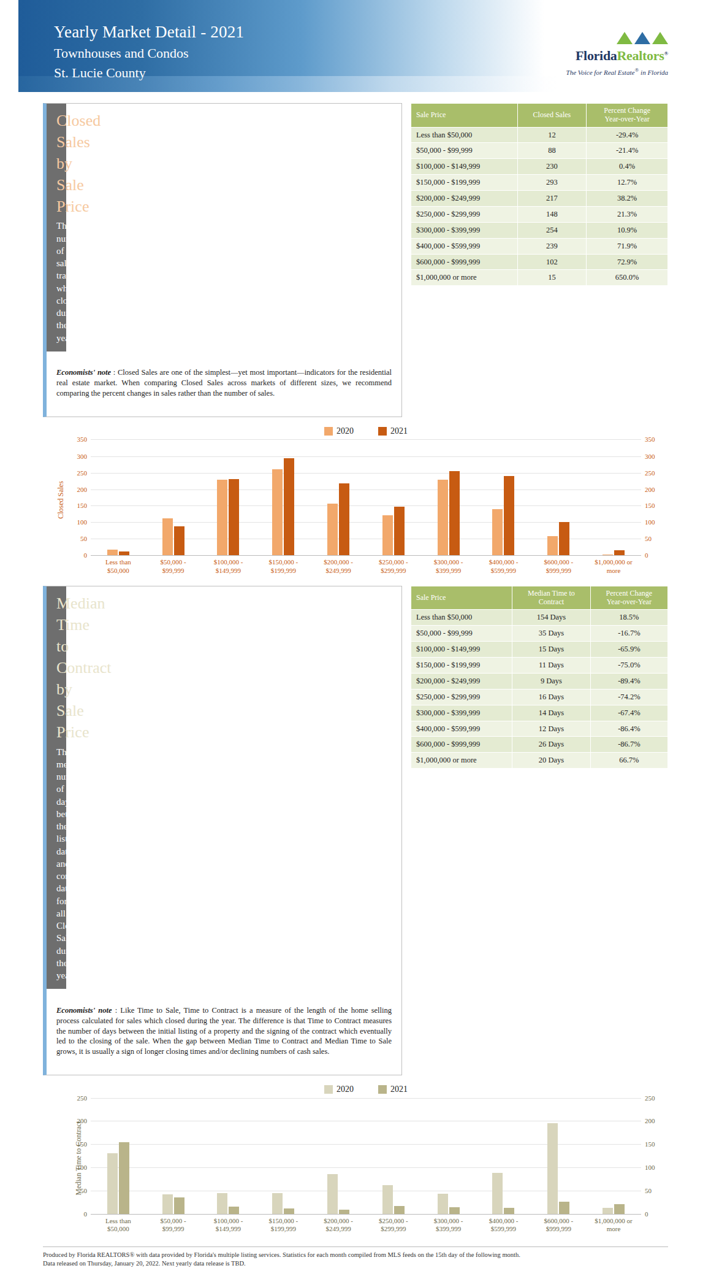Yearly Market Detail - 2021
Townhouses and Condos
St. Lucie County
FloridaRealtors®
The Voice for Real Estate® in Florida
Closed Sales by Sale Price
The number of sales transactions which closed during the year
Economists' note : Closed Sales are one of the simplest—yet most important—indicators for the residential real estate market. When comparing Closed Sales across markets of different sizes, we recommend comparing the percent changes in sales rather than the number of sales.
| Sale Price | Closed Sales | Percent Change Year-over-Year |
| --- | --- | --- |
| Less than $50,000 | 12 | -29.4% |
| $50,000 - $99,999 | 88 | -21.4% |
| $100,000 - $149,999 | 230 | 0.4% |
| $150,000 - $199,999 | 293 | 12.7% |
| $200,000 - $249,999 | 217 | 38.2% |
| $250,000 - $299,999 | 148 | 21.3% |
| $300,000 - $399,999 | 254 | 10.9% |
| $400,000 - $599,999 | 239 | 71.9% |
| $600,000 - $999,999 | 102 | 72.9% |
| $1,000,000 or more | 15 | 650.0% |
2020
2021
Closed Sales
350 300 250 200 150 100 50 0
350 300 250 200 150 100 50 0
Less than
$50,000
$50,000 -
$99,999
$100,000 -
$149,999
$150,000 -
$199,999
$200,000 -
$249,999
$250,000 -
$299,999
$300,000 -
$399,999
$400,000 -
$599,999
$600,000 -
$999,999
$1,000,000 or
more
Median Time to Contract by Sale Price
The median number of days between the listing date and contract date for all Closed Sales during the year
Economists' note : Like Time to Sale, Time to Contract is a measure of the length of the home selling process calculated for sales which closed during the year. The difference is that Time to Contract measures the number of days between the initial listing of a property and the signing of the contract which eventually led to the closing of the sale. When the gap between Median Time to Contract and Median Time to Sale grows, it is usually a sign of longer closing times and/or declining numbers of cash sales.
| Sale Price | Median Time to Contract | Percent Change Year-over-Year |
| --- | --- | --- |
| Less than $50,000 | 154 Days | 18.5% |
| $50,000 - $99,999 | 35 Days | -16.7% |
| $100,000 - $149,999 | 15 Days | -65.9% |
| $150,000 - $199,999 | 11 Days | -75.0% |
| $200,000 - $249,999 | 9 Days | -89.4% |
| $250,000 - $299,999 | 16 Days | -74.2% |
| $300,000 - $399,999 | 14 Days | -67.4% |
| $400,000 - $599,999 | 12 Days | -86.4% |
| $600,000 - $999,999 | 26 Days | -86.7% |
| $1,000,000 or more | 20 Days | 66.7% |
2020
2021
Median Time to Contract
250 200 150 100 50 0
250 200 150 100 50 0
Less than
$50,000
$50,000 -
$99,999
$100,000 -
$149,999
$150,000 -
$199,999
$200,000 -
$249,999
$250,000 -
$299,999
$300,000 -
$399,999
$400,000 -
$599,999
$600,000 -
$999,999
$1,000,000 or
more
Produced by Florida REALTORS® with data provided by Florida's multiple listing services. Statistics for each month compiled from MLS feeds on the 15th day of the following month.
Data released on Thursday, January 20, 2022. Next yearly data release is TBD.